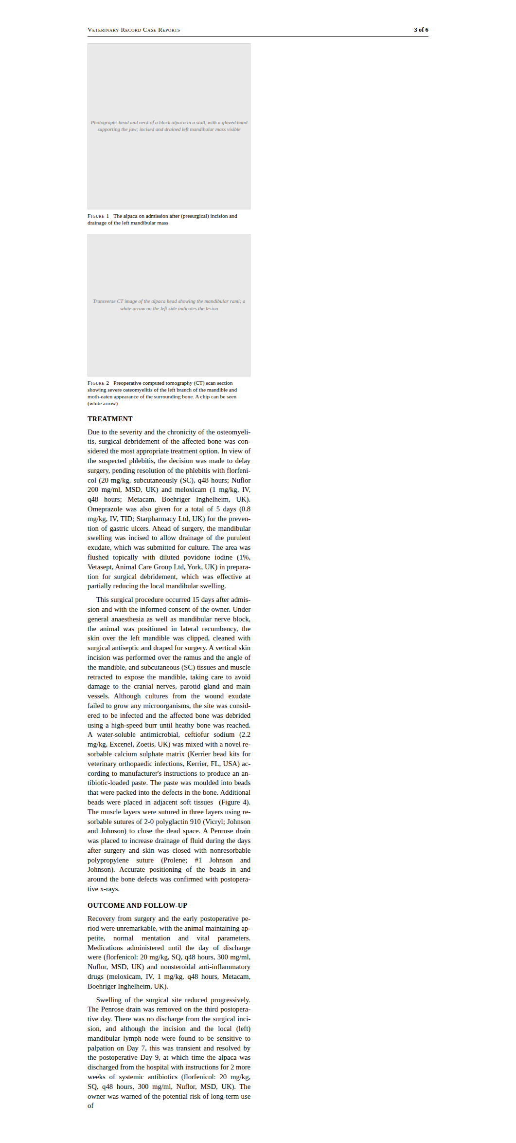Veterinary Record Case Reports 3 of 6
Photograph: head and neck of a black alpaca in a stall, with a gloved hand supporting the jaw; incised and drained left mandibular mass visible
Figure 1 The alpaca on admission after (presurgical) incision and drainage of the left mandibular mass
Transverse CT image of the alpaca head showing the mandibular rami; a white arrow on the left side indicates the lesion
Figure 2 Preoperative computed tomography (CT) scan section showing severe osteomyelitis of the left branch of the mandible and moth-eaten appearance of the surrounding bone. A chip can be seen (white arrow)
Treatment
Due to the severity and the chronicity of the osteomyelitis, surgical debridement of the affected bone was considered the most appropriate treatment option. In view of the suspected phlebitis, the decision was made to delay surgery, pending resolution of the phlebitis with florfenicol (20 mg/kg, subcutaneously (SC), q48 hours; Nuflor 200 mg/ml, MSD, UK) and meloxicam (1 mg/kg, IV, q48 hours; Metacam, Boehriger Inghelheim, UK). Omeprazole was also given for a total of 5 days (0.8 mg/kg, IV, TID; Starpharmacy Ltd, UK) for the prevention of gastric ulcers. Ahead of surgery, the mandibular swelling was incised to allow drainage of the purulent exudate, which was submitted for culture. The area was flushed topically with diluted povidone iodine (1%, Vetasept, Animal Care Group Ltd, York, UK) in preparation for surgical debridement, which was effective at partially reducing the local mandibular swelling.
This surgical procedure occurred 15 days after admission and with the informed consent of the owner. Under general anaesthesia as well as mandibular nerve block, the animal was positioned in lateral recumbency, the skin over the left mandible was clipped, cleaned with surgical antiseptic and draped for surgery. A vertical skin incision was performed over the ramus and the angle of the mandible, and subcutaneous (SC) tissues and muscle retracted to expose the mandible, taking care to avoid damage to the cranial nerves, parotid gland and main vessels. Although cultures from the wound exudate failed to grow any microorganisms, the site was considered to be infected and the affected bone was debrided using a high-speed burr until heathy bone was reached. A water-soluble antimicrobial, ceftiofur sodium (2.2 mg/kg, Excenel, Zoetis, UK) was mixed with a novel resorbable calcium sulphate matrix (Kerrier bead kits for veterinary orthopaedic infections, Kerrier, FL, USA) according to manufacturer's instructions to produce an antibiotic-loaded paste. The paste was moulded into beads that were packed into the defects in the bone. Additional beads were placed in adjacent soft tissues (Figure 4). The muscle layers were sutured in three layers using resorbable sutures of 2-0 polyglactin 910 (Vicryl; Johnson and Johnson) to close the dead space. A Penrose drain was placed to increase drainage of fluid during the days after surgery and skin was closed with nonresorbable polypropylene suture (Prolene; #1 Johnson and Johnson). Accurate positioning of the beads in and around the bone defects was confirmed with postoperative x-rays.
Outcome and follow-up
Recovery from surgery and the early postoperative period were unremarkable, with the animal maintaining appetite, normal mentation and vital parameters. Medications administered until the day of discharge were (florfenicol: 20 mg/kg, SQ, q48 hours, 300 mg/ml, Nuflor, MSD, UK) and nonsteroidal anti-inflammatory drugs (meloxicam, IV, 1 mg/kg, q48 hours, Metacam, Boehriger Inghelheim, UK).
Swelling of the surgical site reduced progressively. The Penrose drain was removed on the third postoperative day. There was no discharge from the surgical incision, and although the incision and the local (left) mandibular lymph node were found to be sensitive to palpation on Day 7, this was transient and resolved by the postoperative Day 9, at which time the alpaca was discharged from the hospital with instructions for 2 more weeks of systemic antibiotics (florfenicol: 20 mg/kg, SQ, q48 hours, 300 mg/ml, Nuflor, MSD, UK). The owner was warned of the potential risk of long-term use of